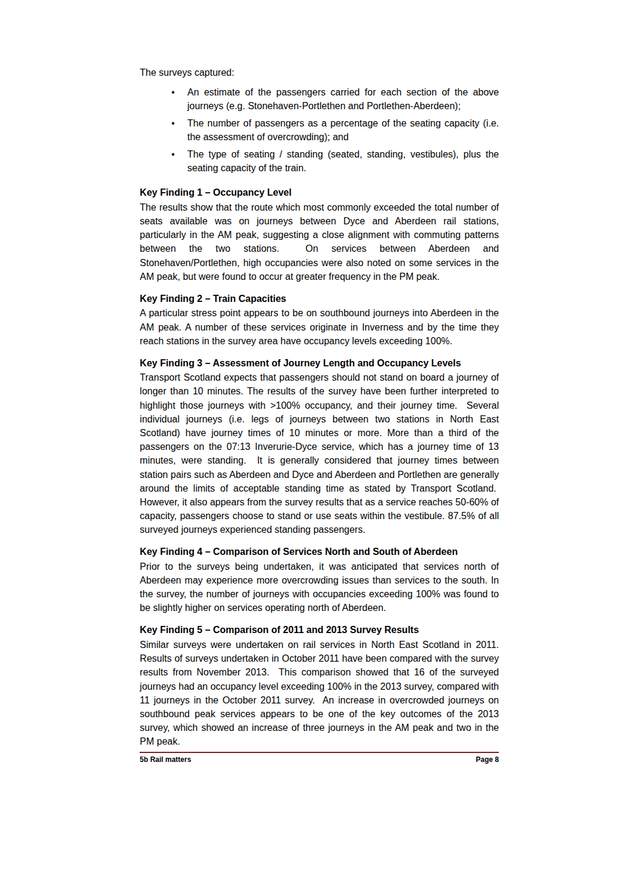The surveys captured:
An estimate of the passengers carried for each section of the above journeys (e.g. Stonehaven-Portlethen and Portlethen-Aberdeen);
The number of passengers as a percentage of the seating capacity (i.e. the assessment of overcrowding); and
The type of seating / standing (seated, standing, vestibules), plus the seating capacity of the train.
Key Finding 1 – Occupancy Level
The results show that the route which most commonly exceeded the total number of seats available was on journeys between Dyce and Aberdeen rail stations, particularly in the AM peak, suggesting a close alignment with commuting patterns between the two stations. On services between Aberdeen and Stonehaven/Portlethen, high occupancies were also noted on some services in the AM peak, but were found to occur at greater frequency in the PM peak.
Key Finding 2 – Train Capacities
A particular stress point appears to be on southbound journeys into Aberdeen in the AM peak. A number of these services originate in Inverness and by the time they reach stations in the survey area have occupancy levels exceeding 100%.
Key Finding 3 – Assessment of Journey Length and Occupancy Levels
Transport Scotland expects that passengers should not stand on board a journey of longer than 10 minutes. The results of the survey have been further interpreted to highlight those journeys with >100% occupancy, and their journey time. Several individual journeys (i.e. legs of journeys between two stations in North East Scotland) have journey times of 10 minutes or more. More than a third of the passengers on the 07:13 Inverurie-Dyce service, which has a journey time of 13 minutes, were standing. It is generally considered that journey times between station pairs such as Aberdeen and Dyce and Aberdeen and Portlethen are generally around the limits of acceptable standing time as stated by Transport Scotland. However, it also appears from the survey results that as a service reaches 50-60% of capacity, passengers choose to stand or use seats within the vestibule. 87.5% of all surveyed journeys experienced standing passengers.
Key Finding 4 – Comparison of Services North and South of Aberdeen
Prior to the surveys being undertaken, it was anticipated that services north of Aberdeen may experience more overcrowding issues than services to the south. In the survey, the number of journeys with occupancies exceeding 100% was found to be slightly higher on services operating north of Aberdeen.
Key Finding 5 – Comparison of 2011 and 2013 Survey Results
Similar surveys were undertaken on rail services in North East Scotland in 2011. Results of surveys undertaken in October 2011 have been compared with the survey results from November 2013. This comparison showed that 16 of the surveyed journeys had an occupancy level exceeding 100% in the 2013 survey, compared with 11 journeys in the October 2011 survey. An increase in overcrowded journeys on southbound peak services appears to be one of the key outcomes of the 2013 survey, which showed an increase of three journeys in the AM peak and two in the PM peak.
5b Rail matters Page 8